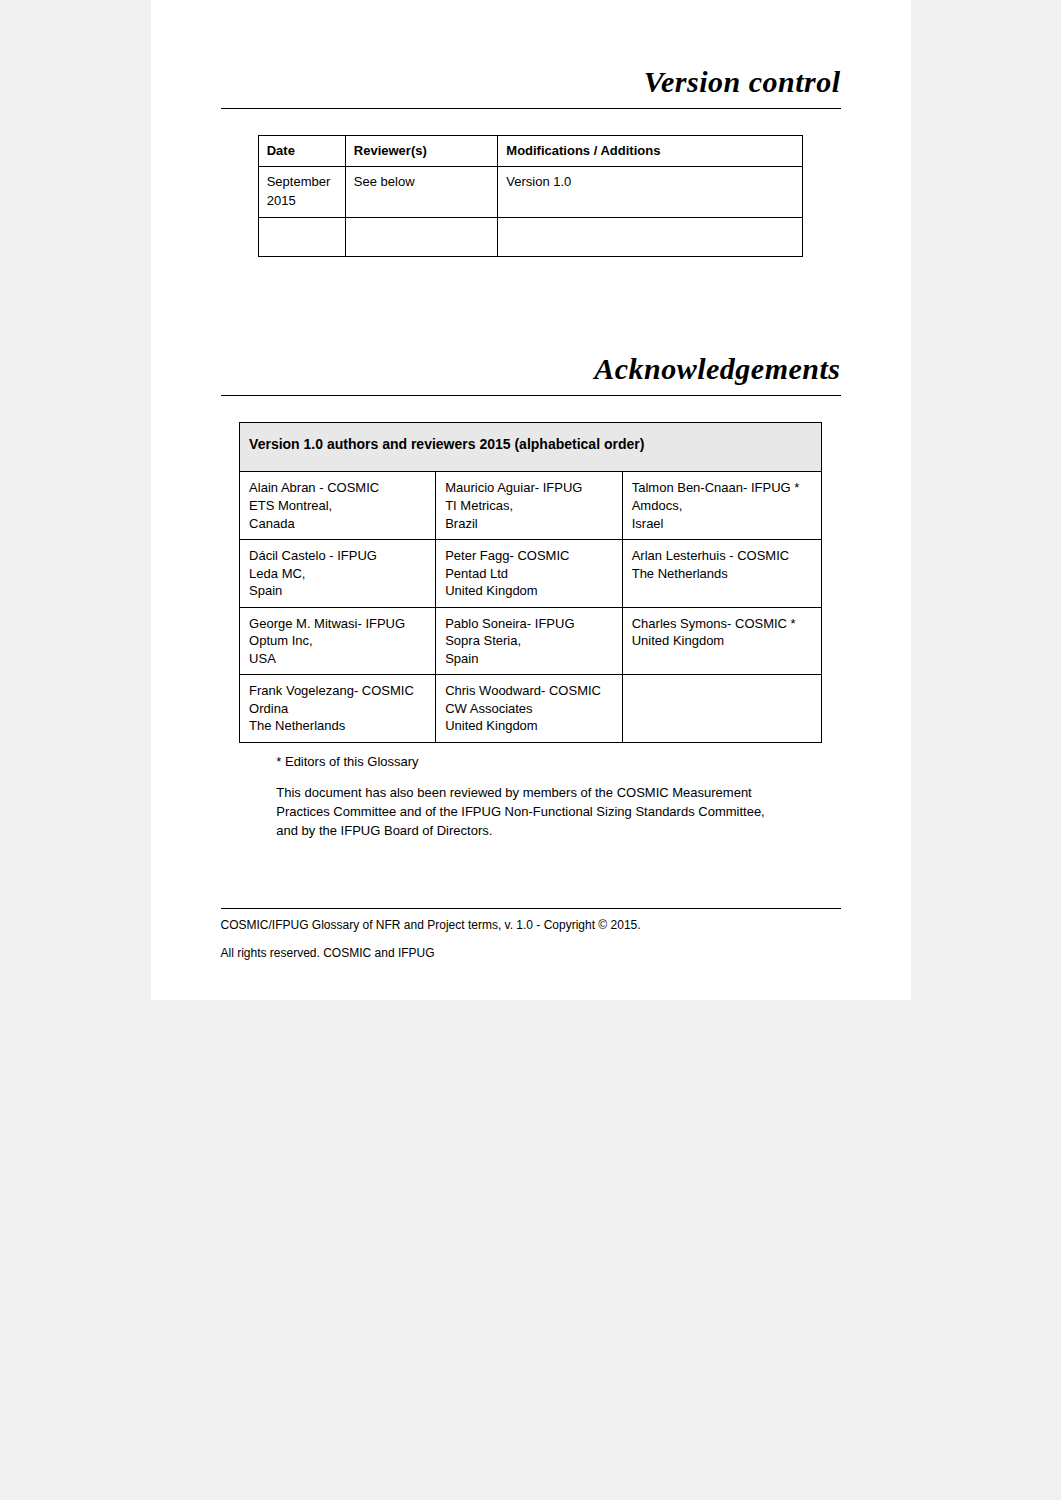Version control
| Date | Reviewer(s) | Modifications / Additions |
| --- | --- | --- |
| September 2015 | See below | Version 1.0 |
Acknowledgements
| Version 1.0 authors and reviewers 2015 (alphabetical order) |
| --- |
| Alain Abran - COSMIC ETS Montreal, Canada | Mauricio Aguiar- IFPUG TI Metricas, Brazil | Talmon Ben-Cnaan- IFPUG * Amdocs, Israel |
| Dácil Castelo - IFPUG Leda MC, Spain | Peter Fagg- COSMIC Pentad Ltd United Kingdom | Arlan Lesterhuis - COSMIC The Netherlands |
| George M. Mitwasi- IFPUG Optum Inc, USA | Pablo Soneira- IFPUG Sopra Steria, Spain | Charles Symons- COSMIC * United Kingdom |
| Frank Vogelezang- COSMIC Ordina The Netherlands | Chris Woodward- COSMIC CW Associates United Kingdom | |
* Editors of this Glossary
This document has also been reviewed by members of the COSMIC Measurement Practices Committee and of the IFPUG Non-Functional Sizing Standards Committee, and by the IFPUG Board of Directors.
COSMIC/IFPUG Glossary of NFR and Project terms, v. 1.0 - Copyright © 2015.
All rights reserved. COSMIC and IFPUG